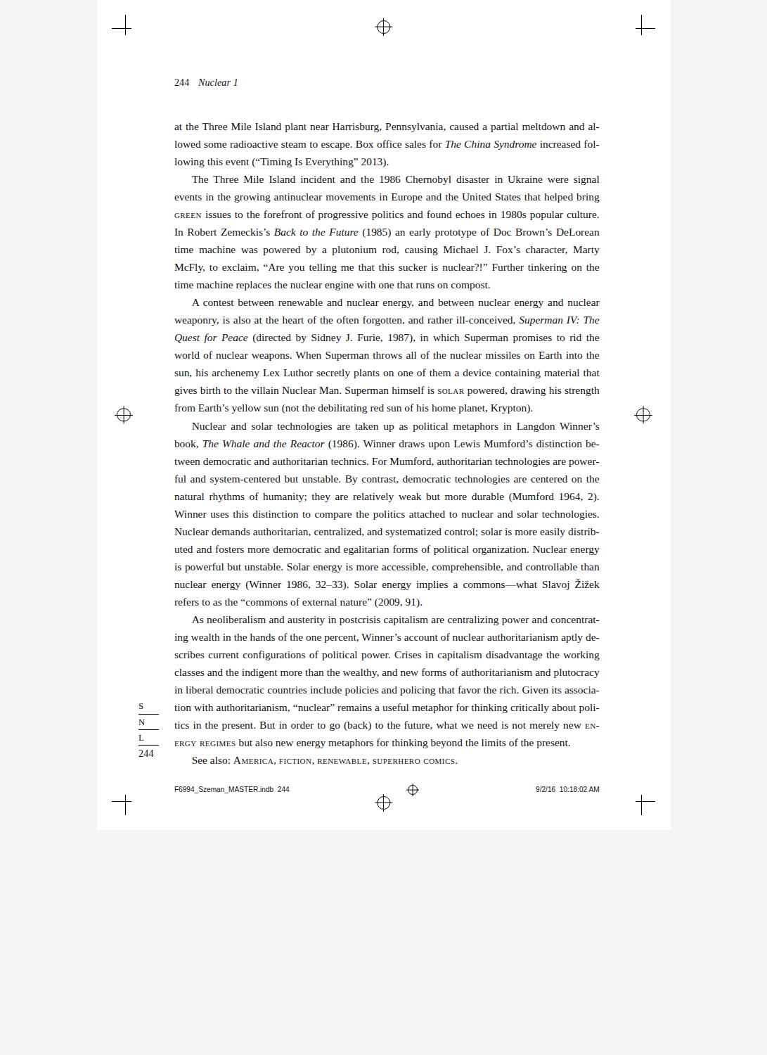244 Nuclear 1
at the Three Mile Island plant near Harrisburg, Pennsylvania, caused a partial meltdown and allowed some radioactive steam to escape. Box office sales for The China Syndrome increased following this event (“Timing Is Everything” 2013).
The Three Mile Island incident and the 1986 Chernobyl disaster in Ukraine were signal events in the growing antinuclear movements in Europe and the United States that helped bring green issues to the forefront of progressive politics and found echoes in 1980s popular culture. In Robert Zemeckis’s Back to the Future (1985) an early prototype of Doc Brown’s DeLorean time machine was powered by a plutonium rod, causing Michael J. Fox’s character, Marty McFly, to exclaim, “Are you telling me that this sucker is nuclear?!” Further tinkering on the time machine replaces the nuclear engine with one that runs on compost.
A contest between renewable and nuclear energy, and between nuclear energy and nuclear weaponry, is also at the heart of the often forgotten, and rather ill-conceived, Superman IV: The Quest for Peace (directed by Sidney J. Furie, 1987), in which Superman promises to rid the world of nuclear weapons. When Superman throws all of the nuclear missiles on Earth into the sun, his archenemy Lex Luthor secretly plants on one of them a device containing material that gives birth to the villain Nuclear Man. Superman himself is solar powered, drawing his strength from Earth’s yellow sun (not the debilitating red sun of his home planet, Krypton).
Nuclear and solar technologies are taken up as political metaphors in Langdon Winner’s book, The Whale and the Reactor (1986). Winner draws upon Lewis Mumford’s distinction between democratic and authoritarian technics. For Mumford, authoritarian technologies are powerful and system-centered but unstable. By contrast, democratic technologies are centered on the natural rhythms of humanity; they are relatively weak but more durable (Mumford 1964, 2). Winner uses this distinction to compare the politics attached to nuclear and solar technologies. Nuclear demands authoritarian, centralized, and systematized control; solar is more easily distributed and fosters more democratic and egalitarian forms of political organization. Nuclear energy is powerful but unstable. Solar energy is more accessible, comprehensible, and controllable than nuclear energy (Winner 1986, 32–33). Solar energy implies a commons—what Slavoj Žižek refers to as the “commons of external nature” (2009, 91).
As neoliberalism and austerity in postcrisis capitalism are centralizing power and concentrating wealth in the hands of the one percent, Winner’s account of nuclear authoritarianism aptly describes current configurations of political power. Crises in capitalism disadvantage the working classes and the indigent more than the wealthy, and new forms of authoritarianism and plutocracy in liberal democratic countries include policies and policing that favor the rich. Given its association with authoritarianism, “nuclear” remains a useful metaphor for thinking critically about politics in the present. But in order to go (back) to the future, what we need is not merely new energy regimes but also new energy metaphors for thinking beyond the limits of the present.
See also: America, fiction, renewable, superhero comics.
S N L
244
F6994_Szeman_MASTER.indb 244
9/2/16 10:18:02 AM